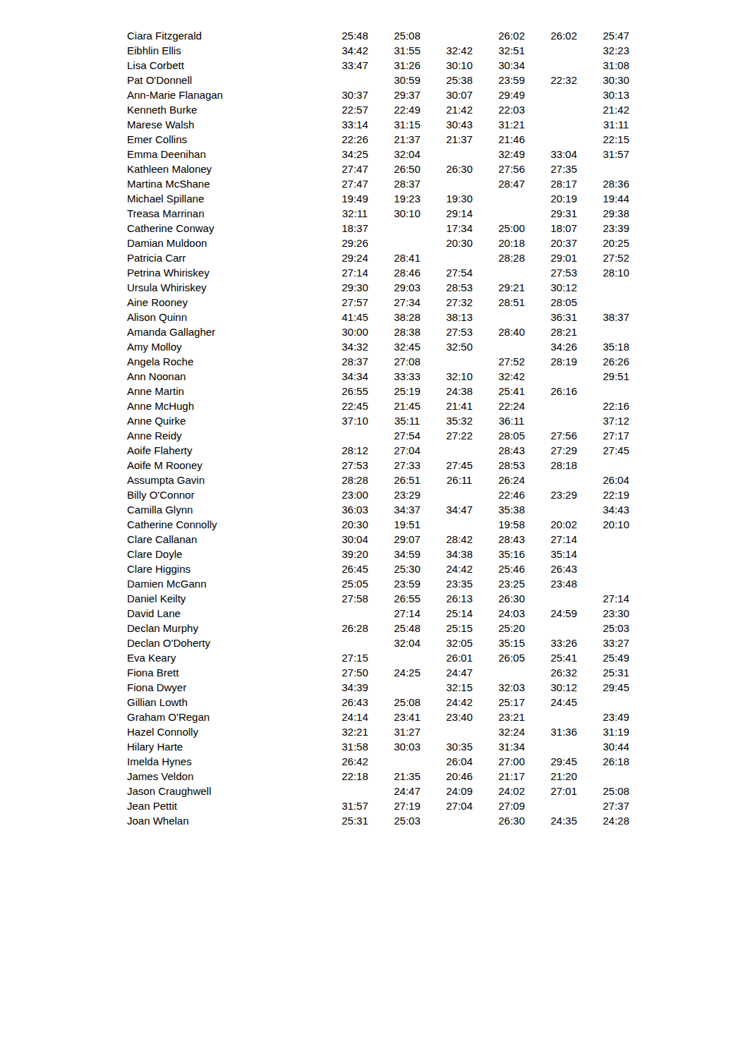| Ciara Fitzgerald | 25:48 | 25:08 | | 26:02 | 26:02 | 25:47 |
| Eibhlin Ellis | 34:42 | 31:55 | 32:42 | 32:51 | | 32:23 |
| Lisa Corbett | 33:47 | 31:26 | 30:10 | 30:34 | | 31:08 |
| Pat O'Donnell | | 30:59 | 25:38 | 23:59 | 22:32 | 30:30 |
| Ann-Marie Flanagan | 30:37 | 29:37 | 30:07 | 29:49 | | 30:13 |
| Kenneth Burke | 22:57 | 22:49 | 21:42 | 22:03 | | 21:42 |
| Marese Walsh | 33:14 | 31:15 | 30:43 | 31:21 | | 31:11 |
| Emer Collins | 22:26 | 21:37 | 21:37 | 21:46 | | 22:15 |
| Emma Deenihan | 34:25 | 32:04 | | 32:49 | 33:04 | 31:57 |
| Kathleen Maloney | 27:47 | 26:50 | 26:30 | 27:56 | 27:35 | |
| Martina McShane | 27:47 | 28:37 | | 28:47 | 28:17 | 28:36 |
| Michael Spillane | 19:49 | 19:23 | 19:30 | | 20:19 | 19:44 |
| Treasa Marrinan | 32:11 | 30:10 | 29:14 | | 29:31 | 29:38 |
| Catherine Conway | 18:37 | | 17:34 | 25:00 | 18:07 | 23:39 |
| Damian Muldoon | 29:26 | | 20:30 | 20:18 | 20:37 | 20:25 |
| Patricia Carr | 29:24 | 28:41 | | 28:28 | 29:01 | 27:52 |
| Petrina Whiriskey | 27:14 | 28:46 | 27:54 | | 27:53 | 28:10 |
| Ursula Whiriskey | 29:30 | 29:03 | 28:53 | 29:21 | 30:12 | |
| Aine Rooney | 27:57 | 27:34 | 27:32 | 28:51 | 28:05 | |
| Alison Quinn | 41:45 | 38:28 | 38:13 | | 36:31 | 38:37 |
| Amanda Gallagher | 30:00 | 28:38 | 27:53 | 28:40 | 28:21 | |
| Amy Molloy | 34:32 | 32:45 | 32:50 | | 34:26 | 35:18 |
| Angela Roche | 28:37 | 27:08 | | 27:52 | 28:19 | 26:26 |
| Ann Noonan | 34:34 | 33:33 | 32:10 | 32:42 | | 29:51 |
| Anne Martin | 26:55 | 25:19 | 24:38 | 25:41 | 26:16 | |
| Anne McHugh | 22:45 | 21:45 | 21:41 | 22:24 | | 22:16 |
| Anne Quirke | 37:10 | 35:11 | 35:32 | 36:11 | | 37:12 |
| Anne Reidy | | 27:54 | 27:22 | 28:05 | 27:56 | 27:17 |
| Aoife Flaherty | 28:12 | 27:04 | | 28:43 | 27:29 | 27:45 |
| Aoife M Rooney | 27:53 | 27:33 | 27:45 | 28:53 | 28:18 | |
| Assumpta Gavin | 28:28 | 26:51 | 26:11 | 26:24 | | 26:04 |
| Billy O'Connor | 23:00 | 23:29 | | 22:46 | 23:29 | 22:19 |
| Camilla Glynn | 36:03 | 34:37 | 34:47 | 35:38 | | 34:43 |
| Catherine Connolly | 20:30 | 19:51 | | 19:58 | 20:02 | 20:10 |
| Clare Callanan | 30:04 | 29:07 | 28:42 | 28:43 | 27:14 | |
| Clare Doyle | 39:20 | 34:59 | 34:38 | 35:16 | 35:14 | |
| Clare Higgins | 26:45 | 25:30 | 24:42 | 25:46 | 26:43 | |
| Damien McGann | 25:05 | 23:59 | 23:35 | 23:25 | 23:48 | |
| Daniel Keilty | 27:58 | 26:55 | 26:13 | 26:30 | | 27:14 |
| David Lane | | 27:14 | 25:14 | 24:03 | 24:59 | 23:30 |
| Declan Murphy | 26:28 | 25:48 | 25:15 | 25:20 | | 25:03 |
| Declan O'Doherty | | 32:04 | 32:05 | 35:15 | 33:26 | 33:27 |
| Eva Keary | 27:15 | | 26:01 | 26:05 | 25:41 | 25:49 |
| Fiona Brett | 27:50 | 24:25 | 24:47 | | 26:32 | 25:31 |
| Fiona Dwyer | 34:39 | | 32:15 | 32:03 | 30:12 | 29:45 |
| Gillian Lowth | 26:43 | 25:08 | 24:42 | 25:17 | 24:45 | |
| Graham O'Regan | 24:14 | 23:41 | 23:40 | 23:21 | | 23:49 |
| Hazel Connolly | 32:21 | 31:27 | | 32:24 | 31:36 | 31:19 |
| Hilary Harte | 31:58 | 30:03 | 30:35 | 31:34 | | 30:44 |
| Imelda Hynes | 26:42 | | 26:04 | 27:00 | 29:45 | 26:18 |
| James Veldon | 22:18 | 21:35 | 20:46 | 21:17 | 21:20 | |
| Jason Craughwell | | 24:47 | 24:09 | 24:02 | 27:01 | 25:08 |
| Jean Pettit | 31:57 | 27:19 | 27:04 | 27:09 | | 27:37 |
| Joan Whelan | 25:31 | 25:03 | | 26:30 | 24:35 | 24:28 |